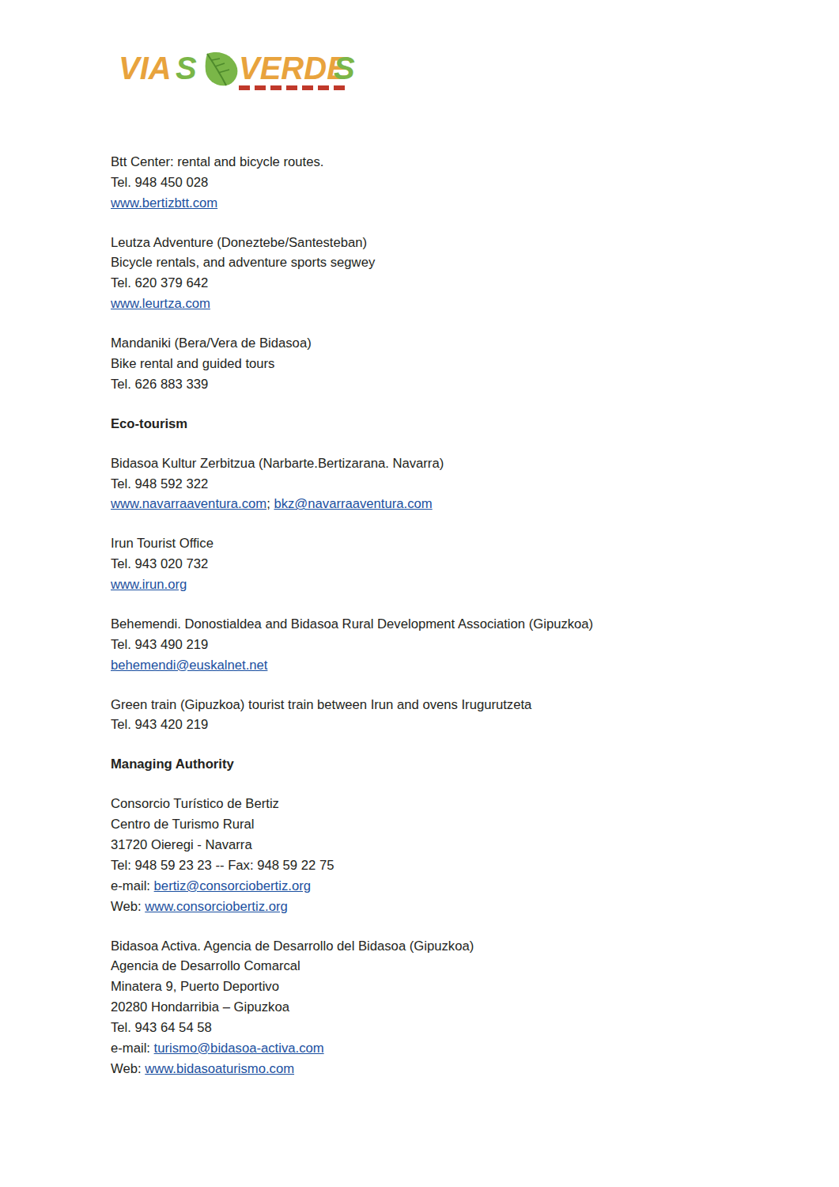VIA S VERDE S
Btt Center: rental and bicycle routes.
Tel. 948 450 028
www.bertizbtt.com
Leutza Adventure (Doneztebe/Santesteban)
Bicycle rentals, and adventure sports segwey
Tel. 620 379 642
www.leurtza.com
Mandaniki (Bera/Vera de Bidasoa)
Bike rental and guided tours
Tel. 626 883 339
Eco-tourism
Bidasoa Kultur Zerbitzua (Narbarte.Bertizarana. Navarra)
Tel. 948 592 322
www.navarraaventura.com; bkz@navarraaventura.com
Irun Tourist Office
Tel. 943 020 732
www.irun.org
Behemendi. Donostialdea and Bidasoa Rural Development Association (Gipuzkoa)
Tel. 943 490 219
behemendi@euskalnet.net
Green train (Gipuzkoa) tourist train between Irun and ovens Irugurutzeta
Tel. 943 420 219
Managing Authority
Consorcio Turístico de Bertiz
Centro de Turismo Rural
31720 Oieregi - Navarra
Tel: 948 59 23 23 -- Fax: 948 59 22 75
e-mail: bertiz@consorciobertiz.org
Web: www.consorciobertiz.org
Bidasoa Activa. Agencia de Desarrollo del Bidasoa (Gipuzkoa)
Agencia de Desarrollo Comarcal
Minatera 9, Puerto Deportivo
20280 Hondarribia – Gipuzkoa
Tel. 943 64 54 58
e-mail: turismo@bidasoa-activa.com
Web: www.bidasoaturismo.com